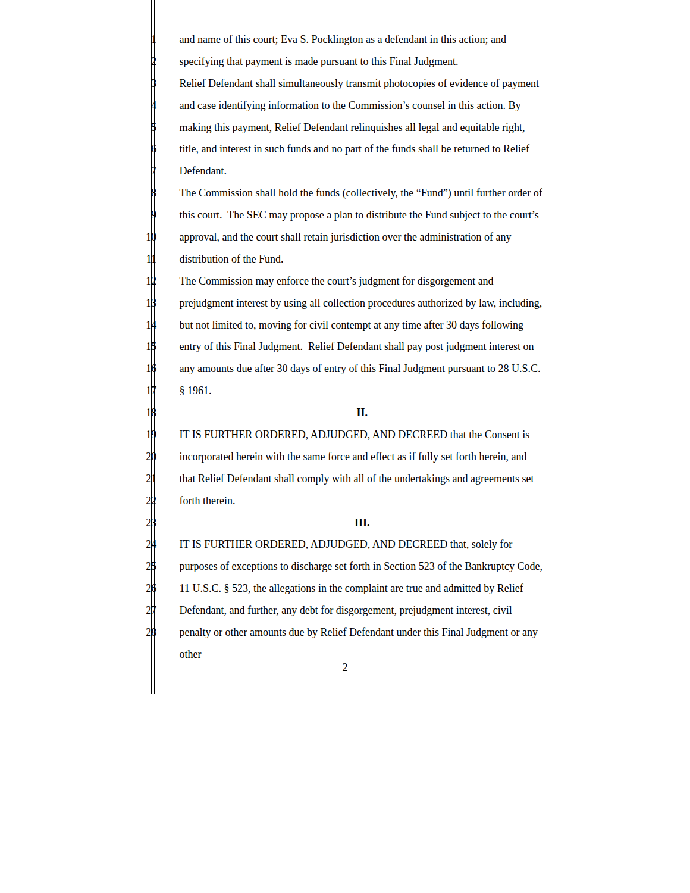1
2
3
4
5
6
7
8
9
10
11
12
13
14
15
16
17
18
19
20
21
22
23
24
25
26
27
28
and name of this court; Eva S. Pocklington as a defendant in this action; and specifying that payment is made pursuant to this Final Judgment.
Relief Defendant shall simultaneously transmit photocopies of evidence of payment and case identifying information to the Commission’s counsel in this action. By making this payment, Relief Defendant relinquishes all legal and equitable right, title, and interest in such funds and no part of the funds shall be returned to Relief Defendant.
The Commission shall hold the funds (collectively, the “Fund”) until further order of this court. The SEC may propose a plan to distribute the Fund subject to the court’s approval, and the court shall retain jurisdiction over the administration of any distribution of the Fund.
The Commission may enforce the court’s judgment for disgorgement and prejudgment interest by using all collection procedures authorized by law, including, but not limited to, moving for civil contempt at any time after 30 days following entry of this Final Judgment. Relief Defendant shall pay post judgment interest on any amounts due after 30 days of entry of this Final Judgment pursuant to 28 U.S.C. § 1961.
II.
IT IS FURTHER ORDERED, ADJUDGED, AND DECREED that the Consent is incorporated herein with the same force and effect as if fully set forth herein, and that Relief Defendant shall comply with all of the undertakings and agreements set forth therein.
III.
IT IS FURTHER ORDERED, ADJUDGED, AND DECREED that, solely for purposes of exceptions to discharge set forth in Section 523 of the Bankruptcy Code, 11 U.S.C. § 523, the allegations in the complaint are true and admitted by Relief Defendant, and further, any debt for disgorgement, prejudgment interest, civil penalty or other amounts due by Relief Defendant under this Final Judgment or any other
2